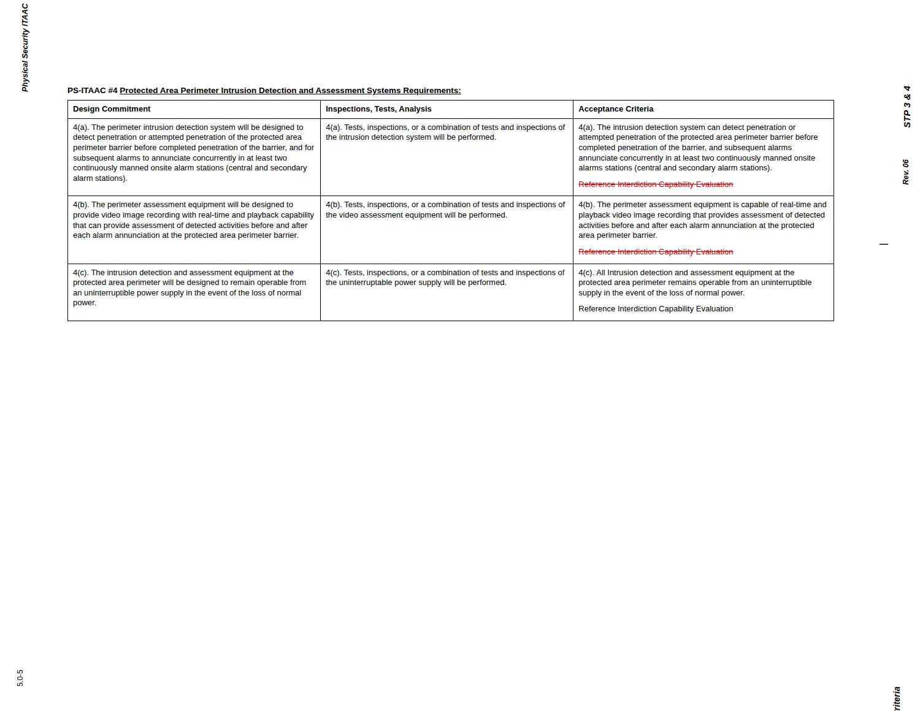Physical Security ITAAC
5.0-5
STP 3 & 4
Rev. 06
—
Inspections, Tests, Analyses, Acceptance Criteria
PS-ITAAC #4 Protected Area Perimeter Intrusion Detection and Assessment Systems Requirements:
| Design Commitment | Inspections, Tests, Analysis | Acceptance Criteria |
| --- | --- | --- |
| 4(a). The perimeter intrusion detection system will be designed to detect penetration or attempted penetration of the protected area perimeter barrier before completed penetration of the barrier, and for subsequent alarms to annunciate concurrently in at least two continuously manned onsite alarm stations (central and secondary alarm stations). | 4(a). Tests, inspections, or a combination of tests and inspections of the intrusion detection system will be performed. | 4(a). The intrusion detection system can detect penetration or attempted penetration of the protected area perimeter barrier before completed penetration of the barrier, and subsequent alarms annunciate concurrently in at least two continuously manned onsite alarms stations (central and secondary alarm stations). Reference Interdiction Capability Evaluation |
| 4(b). The perimeter assessment equipment will be designed to provide video image recording with real-time and playback capability that can provide assessment of detected activities before and after each alarm annunciation at the protected area perimeter barrier. | 4(b). Tests, inspections, or a combination of tests and inspections of the video assessment equipment will be performed. | 4(b). The perimeter assessment equipment is capable of real-time and playback video image recording that provides assessment of detected activities before and after each alarm annunciation at the protected area perimeter barrier. Reference Interdiction Capability Evaluation |
| 4(c). The intrusion detection and assessment equipment at the protected area perimeter will be designed to remain operable from an uninterruptible power supply in the event of the loss of normal power. | 4(c). Tests, inspections, or a combination of tests and inspections of the uninterruptable power supply will be performed. | 4(c). All Intrusion detection and assessment equipment at the protected area perimeter remains operable from an uninterruptible supply in the event of the loss of normal power. Reference Interdiction Capability Evaluation |